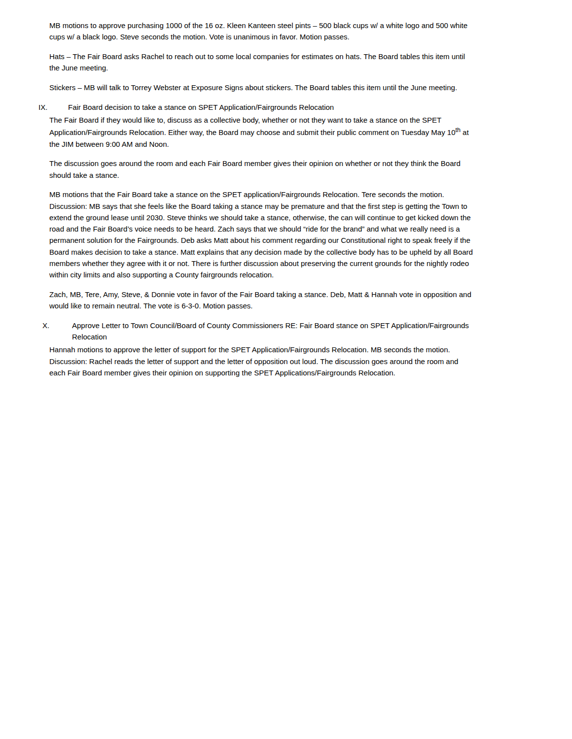MB motions to approve purchasing 1000 of the 16 oz. Kleen Kanteen steel pints – 500 black cups w/ a white logo and 500 white cups w/ a black logo. Steve seconds the motion. Vote is unanimous in favor. Motion passes.
Hats – The Fair Board asks Rachel to reach out to some local companies for estimates on hats. The Board tables this item until the June meeting.
Stickers – MB will talk to Torrey Webster at Exposure Signs about stickers. The Board tables this item until the June meeting.
IX.
Fair Board decision to take a stance on SPET Application/Fairgrounds Relocation
The Fair Board if they would like to, discuss as a collective body, whether or not they want to take a stance on the SPET Application/Fairgrounds Relocation. Either way, the Board may choose and submit their public comment on Tuesday May 10th at the JIM between 9:00 AM and Noon.
The discussion goes around the room and each Fair Board member gives their opinion on whether or not they think the Board should take a stance.
MB motions that the Fair Board take a stance on the SPET application/Fairgrounds Relocation. Tere seconds the motion.
Discussion: MB says that she feels like the Board taking a stance may be premature and that the first step is getting the Town to extend the ground lease until 2030. Steve thinks we should take a stance, otherwise, the can will continue to get kicked down the road and the Fair Board’s voice needs to be heard. Zach says that we should “ride for the brand” and what we really need is a permanent solution for the Fairgrounds. Deb asks Matt about his comment regarding our Constitutional right to speak freely if the Board makes decision to take a stance. Matt explains that any decision made by the collective body has to be upheld by all Board members whether they agree with it or not. There is further discussion about preserving the current grounds for the nightly rodeo within city limits and also supporting a County fairgrounds relocation.
Zach, MB, Tere, Amy, Steve, & Donnie vote in favor of the Fair Board taking a stance. Deb, Matt & Hannah vote in opposition and would like to remain neutral. The vote is 6-3-0. Motion passes.
X.
Approve Letter to Town Council/Board of County Commissioners RE: Fair Board stance on SPET Application/Fairgrounds Relocation
Hannah motions to approve the letter of support for the SPET Application/Fairgrounds Relocation. MB seconds the motion.
Discussion: Rachel reads the letter of support and the letter of opposition out loud. The discussion goes around the room and each Fair Board member gives their opinion on supporting the SPET Applications/Fairgrounds Relocation.